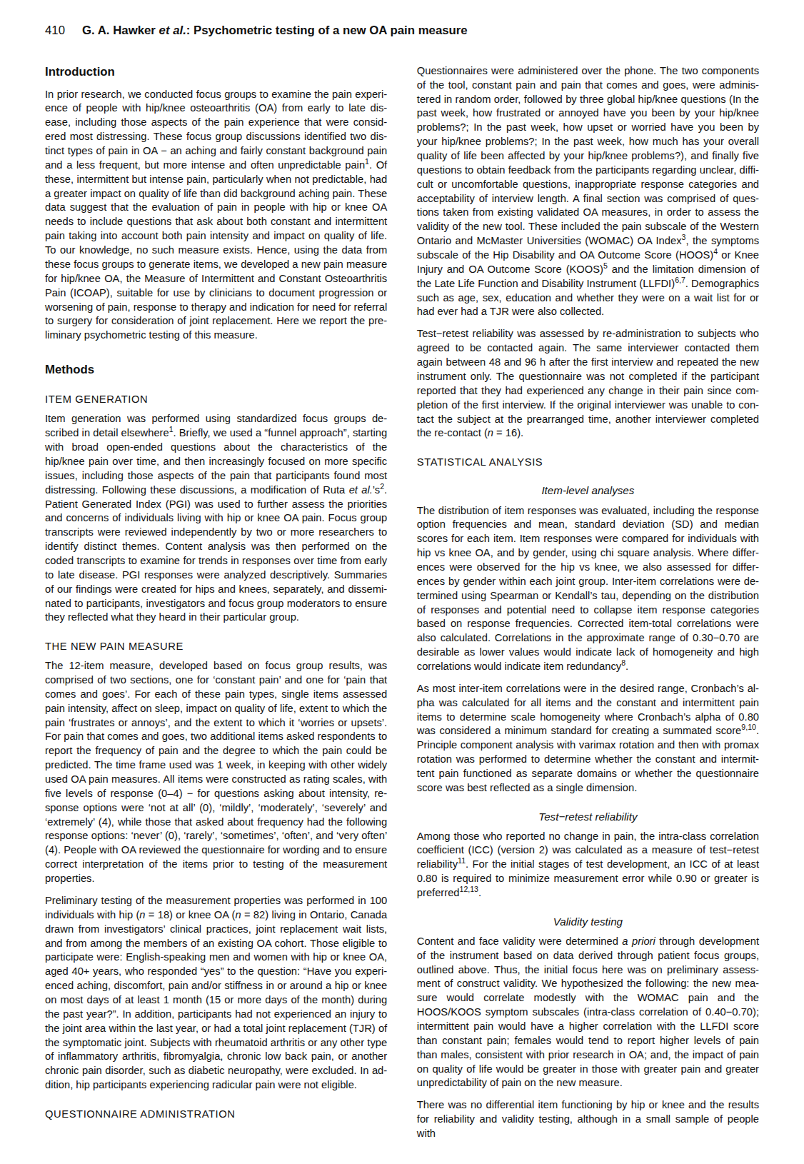410 G. A. Hawker et al.: Psychometric testing of a new OA pain measure
Introduction
In prior research, we conducted focus groups to examine the pain experience of people with hip/knee osteoarthritis (OA) from early to late disease, including those aspects of the pain experience that were considered most distressing. These focus group discussions identified two distinct types of pain in OA − an aching and fairly constant background pain and a less frequent, but more intense and often unpredictable pain1. Of these, intermittent but intense pain, particularly when not predictable, had a greater impact on quality of life than did background aching pain. These data suggest that the evaluation of pain in people with hip or knee OA needs to include questions that ask about both constant and intermittent pain taking into account both pain intensity and impact on quality of life. To our knowledge, no such measure exists. Hence, using the data from these focus groups to generate items, we developed a new pain measure for hip/knee OA, the Measure of Intermittent and Constant Osteoarthritis Pain (ICOAP), suitable for use by clinicians to document progression or worsening of pain, response to therapy and indication for need for referral to surgery for consideration of joint replacement. Here we report the preliminary psychometric testing of this measure.
Methods
Item generation
Item generation was performed using standardized focus groups described in detail elsewhere1. Briefly, we used a “funnel approach”, starting with broad open-ended questions about the characteristics of the hip/knee pain over time, and then increasingly focused on more specific issues, including those aspects of the pain that participants found most distressing. Following these discussions, a modification of Ruta et al.’s2. Patient Generated Index (PGI) was used to further assess the priorities and concerns of individuals living with hip or knee OA pain. Focus group transcripts were reviewed independently by two or more researchers to identify distinct themes. Content analysis was then performed on the coded transcripts to examine for trends in responses over time from early to late disease. PGI responses were analyzed descriptively. Summaries of our findings were created for hips and knees, separately, and disseminated to participants, investigators and focus group moderators to ensure they reflected what they heard in their particular group.
The new pain measure
The 12-item measure, developed based on focus group results, was comprised of two sections, one for ‘constant pain’ and one for ‘pain that comes and goes’. For each of these pain types, single items assessed pain intensity, affect on sleep, impact on quality of life, extent to which the pain ‘frustrates or annoys’, and the extent to which it ‘worries or upsets’. For pain that comes and goes, two additional items asked respondents to report the frequency of pain and the degree to which the pain could be predicted. The time frame used was 1 week, in keeping with other widely used OA pain measures. All items were constructed as rating scales, with five levels of response (0–4) − for questions asking about intensity, response options were ‘not at all’ (0), ‘mildly’, ‘moderately’, ‘severely’ and ‘extremely’ (4), while those that asked about frequency had the following response options: ‘never’ (0), ‘rarely’, ‘sometimes’, ‘often’, and ‘very often’ (4). People with OA reviewed the questionnaire for wording and to ensure correct interpretation of the items prior to testing of the measurement properties.
Preliminary testing of the measurement properties was performed in 100 individuals with hip (n = 18) or knee OA (n = 82) living in Ontario, Canada drawn from investigators’ clinical practices, joint replacement wait lists, and from among the members of an existing OA cohort. Those eligible to participate were: English-speaking men and women with hip or knee OA, aged 40+ years, who responded “yes” to the question: “Have you experienced aching, discomfort, pain and/or stiffness in or around a hip or knee on most days of at least 1 month (15 or more days of the month) during the past year?”. In addition, participants had not experienced an injury to the joint area within the last year, or had a total joint replacement (TJR) of the symptomatic joint. Subjects with rheumatoid arthritis or any other type of inflammatory arthritis, fibromyalgia, chronic low back pain, or another chronic pain disorder, such as diabetic neuropathy, were excluded. In addition, hip participants experiencing radicular pain were not eligible.
Questionnaire administration
Questionnaires were administered over the phone. The two components of the tool, constant pain and pain that comes and goes, were administered in random order, followed by three global hip/knee questions (In the past week, how frustrated or annoyed have you been by your hip/knee problems?; In the past week, how upset or worried have you been by your hip/knee problems?; In the past week, how much has your overall quality of life been affected by your hip/knee problems?), and finally five questions to obtain feedback from the participants regarding unclear, difficult or uncomfortable questions, inappropriate response categories and acceptability of interview length. A final section was comprised of questions taken from existing validated OA measures, in order to assess the validity of the new tool. These included the pain subscale of the Western Ontario and McMaster Universities (WOMAC) OA Index3, the symptoms subscale of the Hip Disability and OA Outcome Score (HOOS)4 or Knee Injury and OA Outcome Score (KOOS)5 and the limitation dimension of the Late Life Function and Disability Instrument (LLFDI)6,7. Demographics such as age, sex, education and whether they were on a wait list for or had ever had a TJR were also collected.
Test−retest reliability was assessed by re-administration to subjects who agreed to be contacted again. The same interviewer contacted them again between 48 and 96 h after the first interview and repeated the new instrument only. The questionnaire was not completed if the participant reported that they had experienced any change in their pain since completion of the first interview. If the original interviewer was unable to contact the subject at the prearranged time, another interviewer completed the re-contact (n = 16).
Statistical analysis
Item-level analyses
The distribution of item responses was evaluated, including the response option frequencies and mean, standard deviation (SD) and median scores for each item. Item responses were compared for individuals with hip vs knee OA, and by gender, using chi square analysis. Where differences were observed for the hip vs knee, we also assessed for differences by gender within each joint group. Inter-item correlations were determined using Spearman or Kendall’s tau, depending on the distribution of responses and potential need to collapse item response categories based on response frequencies. Corrected item-total correlations were also calculated. Correlations in the approximate range of 0.30−0.70 are desirable as lower values would indicate lack of homogeneity and high correlations would indicate item redundancy8.
As most inter-item correlations were in the desired range, Cronbach’s alpha was calculated for all items and the constant and intermittent pain items to determine scale homogeneity where Cronbach’s alpha of 0.80 was considered a minimum standard for creating a summated score9,10. Principle component analysis with varimax rotation and then with promax rotation was performed to determine whether the constant and intermittent pain functioned as separate domains or whether the questionnaire score was best reflected as a single dimension.
Test−retest reliability
Among those who reported no change in pain, the intra-class correlation coefficient (ICC) (version 2) was calculated as a measure of test−retest reliability11. For the initial stages of test development, an ICC of at least 0.80 is required to minimize measurement error while 0.90 or greater is preferred12,13.
Validity testing
Content and face validity were determined a priori through development of the instrument based on data derived through patient focus groups, outlined above. Thus, the initial focus here was on preliminary assessment of construct validity. We hypothesized the following: the new measure would correlate modestly with the WOMAC pain and the HOOS/KOOS symptom subscales (intra-class correlation of 0.40−0.70); intermittent pain would have a higher correlation with the LLFDI score than constant pain; females would tend to report higher levels of pain than males, consistent with prior research in OA; and, the impact of pain on quality of life would be greater in those with greater pain and greater unpredictability of pain on the new measure.
There was no differential item functioning by hip or knee and the results for reliability and validity testing, although in a small sample of people with